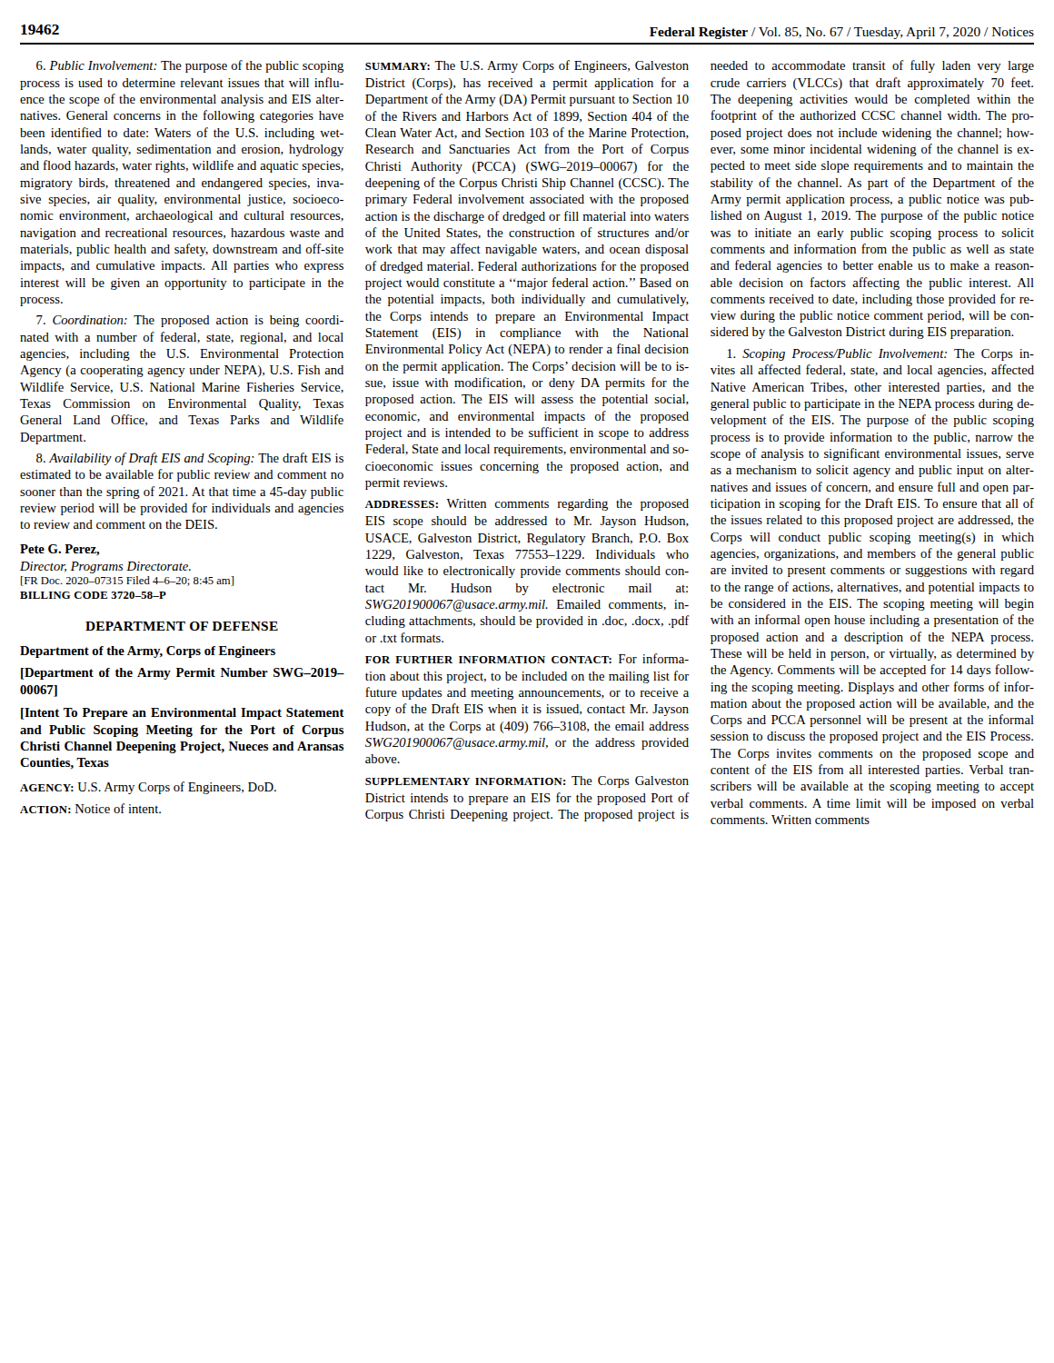19462
Federal Register / Vol. 85, No. 67 / Tuesday, April 7, 2020 / Notices
6. Public Involvement: The purpose of the public scoping process is used to determine relevant issues that will influence the scope of the environmental analysis and EIS alternatives. General concerns in the following categories have been identified to date: Waters of the U.S. including wetlands, water quality, sedimentation and erosion, hydrology and flood hazards, water rights, wildlife and aquatic species, migratory birds, threatened and endangered species, invasive species, air quality, environmental justice, socioeconomic environment, archaeological and cultural resources, navigation and recreational resources, hazardous waste and materials, public health and safety, downstream and off-site impacts, and cumulative impacts. All parties who express interest will be given an opportunity to participate in the process.
7. Coordination: The proposed action is being coordinated with a number of federal, state, regional, and local agencies, including the U.S. Environmental Protection Agency (a cooperating agency under NEPA), U.S. Fish and Wildlife Service, U.S. National Marine Fisheries Service, Texas Commission on Environmental Quality, Texas General Land Office, and Texas Parks and Wildlife Department.
8. Availability of Draft EIS and Scoping: The draft EIS is estimated to be available for public review and comment no sooner than the spring of 2021. At that time a 45-day public review period will be provided for individuals and agencies to review and comment on the DEIS.
Pete G. Perez,
Director, Programs Directorate.
[FR Doc. 2020–07315 Filed 4–6–20; 8:45 am]
BILLING CODE 3720–58–P
DEPARTMENT OF DEFENSE
Department of the Army, Corps of Engineers
[Department of the Army Permit Number SWG–2019–00067]
[Intent To Prepare an Environmental Impact Statement and Public Scoping Meeting for the Port of Corpus Christi Channel Deepening Project, Nueces and Aransas Counties, Texas
AGENCY: U.S. Army Corps of Engineers, DoD.
ACTION: Notice of intent.
SUMMARY: The U.S. Army Corps of Engineers, Galveston District (Corps), has received a permit application for a Department of the Army (DA) Permit pursuant to Section 10 of the Rivers and Harbors Act of 1899, Section 404 of the Clean Water Act, and Section 103 of the Marine Protection, Research and Sanctuaries Act from the Port of Corpus Christi Authority (PCCA) (SWG–2019–00067) for the deepening of the Corpus Christi Ship Channel (CCSC). The primary Federal involvement associated with the proposed action is the discharge of dredged or fill material into waters of the United States, the construction of structures and/or work that may affect navigable waters, and ocean disposal of dredged material. Federal authorizations for the proposed project would constitute a ‘‘major federal action.’’ Based on the potential impacts, both individually and cumulatively, the Corps intends to prepare an Environmental Impact Statement (EIS) in compliance with the National Environmental Policy Act (NEPA) to render a final decision on the permit application. The Corps’ decision will be to issue, issue with modification, or deny DA permits for the proposed action. The EIS will assess the potential social, economic, and environmental impacts of the proposed project and is intended to be sufficient in scope to address Federal, State and local requirements, environmental and socioeconomic issues concerning the proposed action, and permit reviews.
ADDRESSES: Written comments regarding the proposed EIS scope should be addressed to Mr. Jayson Hudson, USACE, Galveston District, Regulatory Branch, P.O. Box 1229, Galveston, Texas 77553–1229. Individuals who would like to electronically provide comments should contact Mr. Hudson by electronic mail at: SWG201900067@usace.army.mil. Emailed comments, including attachments, should be provided in .doc, .docx, .pdf or .txt formats.
FOR FURTHER INFORMATION CONTACT: For information about this project, to be included on the mailing list for future updates and meeting announcements, or to receive a copy of the Draft EIS when it is issued, contact Mr. Jayson Hudson, at the Corps at (409) 766–3108, the email address SWG201900067@usace.army.mil, or the address provided above.
SUPPLEMENTARY INFORMATION: The Corps Galveston District intends to prepare an EIS for the proposed Port of Corpus Christi Deepening project. The proposed project is needed to accommodate transit of fully laden very large crude carriers (VLCCs) that draft approximately 70 feet. The deepening activities would be completed within the footprint of the authorized CCSC channel width. The proposed project does not include widening the channel; however, some minor incidental widening of the channel is expected to meet side slope requirements and to maintain the stability of the channel. As part of the Department of the Army permit application process, a public notice was published on August 1, 2019. The purpose of the public notice was to initiate an early public scoping process to solicit comments and information from the public as well as state and federal agencies to better enable us to make a reasonable decision on factors affecting the public interest. All comments received to date, including those provided for review during the public notice comment period, will be considered by the Galveston District during EIS preparation.
1. Scoping Process/Public Involvement: The Corps invites all affected federal, state, and local agencies, affected Native American Tribes, other interested parties, and the general public to participate in the NEPA process during development of the EIS. The purpose of the public scoping process is to provide information to the public, narrow the scope of analysis to significant environmental issues, serve as a mechanism to solicit agency and public input on alternatives and issues of concern, and ensure full and open participation in scoping for the Draft EIS. To ensure that all of the issues related to this proposed project are addressed, the Corps will conduct public scoping meeting(s) in which agencies, organizations, and members of the general public are invited to present comments or suggestions with regard to the range of actions, alternatives, and potential impacts to be considered in the EIS. The scoping meeting will begin with an informal open house including a presentation of the proposed action and a description of the NEPA process. These will be held in person, or virtually, as determined by the Agency. Comments will be accepted for 14 days following the scoping meeting. Displays and other forms of information about the proposed action will be available, and the Corps and PCCA personnel will be present at the informal session to discuss the proposed project and the EIS Process. The Corps invites comments on the proposed scope and content of the EIS from all interested parties. Verbal transcribers will be available at the scoping meeting to accept verbal comments. A time limit will be imposed on verbal comments. Written comments